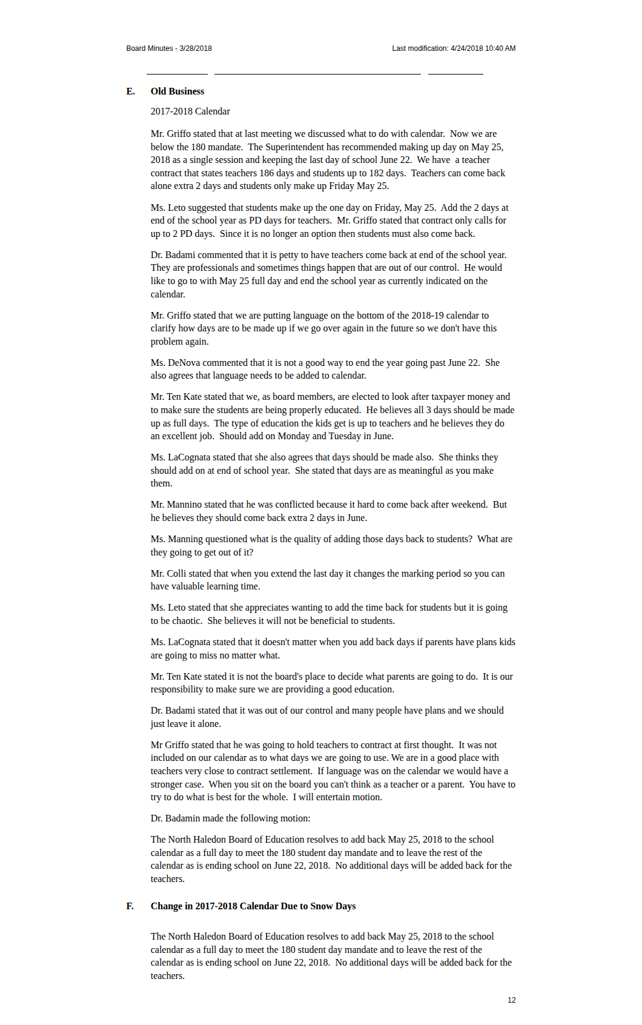Board Minutes - 3/28/2018
Last modification: 4/24/2018 10:40 AM
E.
Old Business
2017-2018 Calendar
Mr. Griffo stated that at last meeting we discussed what to do with calendar. Now we are below the 180 mandate. The Superintendent has recommended making up day on May 25, 2018 as a single session and keeping the last day of school June 22. We have a teacher contract that states teachers 186 days and students up to 182 days. Teachers can come back alone extra 2 days and students only make up Friday May 25.
Ms. Leto suggested that students make up the one day on Friday, May 25. Add the 2 days at end of the school year as PD days for teachers. Mr. Griffo stated that contract only calls for up to 2 PD days. Since it is no longer an option then students must also come back.
Dr. Badami commented that it is petty to have teachers come back at end of the school year. They are professionals and sometimes things happen that are out of our control. He would like to go to with May 25 full day and end the school year as currently indicated on the calendar.
Mr. Griffo stated that we are putting language on the bottom of the 2018-19 calendar to clarify how days are to be made up if we go over again in the future so we don't have this problem again.
Ms. DeNova commented that it is not a good way to end the year going past June 22. She also agrees that language needs to be added to calendar.
Mr. Ten Kate stated that we, as board members, are elected to look after taxpayer money and to make sure the students are being properly educated. He believes all 3 days should be made up as full days. The type of education the kids get is up to teachers and he believes they do an excellent job. Should add on Monday and Tuesday in June.
Ms. LaCognata stated that she also agrees that days should be made also. She thinks they should add on at end of school year. She stated that days are as meaningful as you make them.
Mr. Mannino stated that he was conflicted because it hard to come back after weekend. But he believes they should come back extra 2 days in June.
Ms. Manning questioned what is the quality of adding those days back to students? What are they going to get out of it?
Mr. Colli stated that when you extend the last day it changes the marking period so you can have valuable learning time.
Ms. Leto stated that she appreciates wanting to add the time back for students but it is going to be chaotic. She believes it will not be beneficial to students.
Ms. LaCognata stated that it doesn't matter when you add back days if parents have plans kids are going to miss no matter what.
Mr. Ten Kate stated it is not the board's place to decide what parents are going to do. It is our responsibility to make sure we are providing a good education.
Dr. Badami stated that it was out of our control and many people have plans and we should just leave it alone.
Mr Griffo stated that he was going to hold teachers to contract at first thought. It was not included on our calendar as to what days we are going to use. We are in a good place with teachers very close to contract settlement. If language was on the calendar we would have a stronger case. When you sit on the board you can't think as a teacher or a parent. You have to try to do what is best for the whole. I will entertain motion.
Dr. Badamin made the following motion:
The North Haledon Board of Education resolves to add back May 25, 2018 to the school calendar as a full day to meet the 180 student day mandate and to leave the rest of the calendar as is ending school on June 22, 2018. No additional days will be added back for the teachers.
F.
Change in 2017-2018 Calendar Due to Snow Days
The North Haledon Board of Education resolves to add back May 25, 2018 to the school calendar as a full day to meet the 180 student day mandate and to leave the rest of the calendar as is ending school on June 22, 2018. No additional days will be added back for the teachers.
12